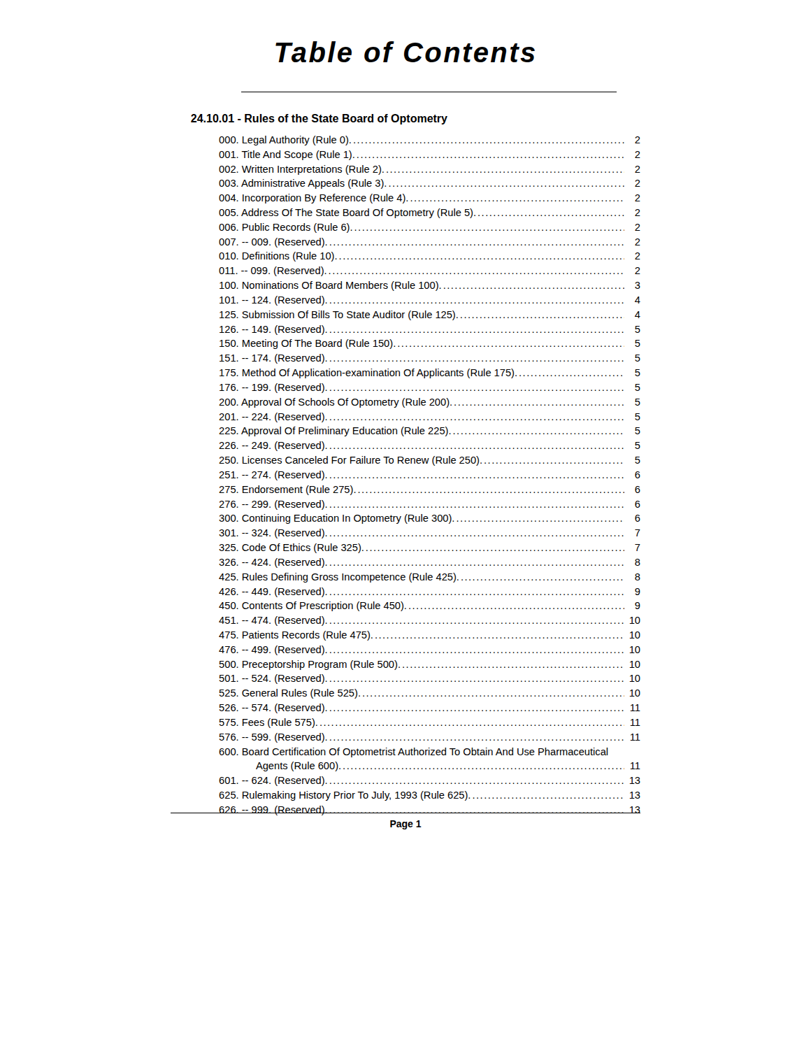Table of Contents
24.10.01 - Rules of the State Board of Optometry
000. Legal Authority (Rule 0)................................................................................................................................. 2
001. Title And Scope (Rule 1)................................................................................................................................. 2
002. Written Interpretations (Rule 2)................................................................................................................................. 2
003. Administrative Appeals (Rule 3)................................................................................................................................. 2
004. Incorporation By Reference (Rule 4)................................................................................................................................. 2
005. Address Of The State Board Of Optometry (Rule 5)................................................................................................................................. 2
006. Public Records (Rule 6)................................................................................................................................. 2
007. -- 009. (Reserved)................................................................................................................................. 2
010. Definitions (Rule 10)................................................................................................................................. 2
011. -- 099. (Reserved)................................................................................................................................. 2
100. Nominations Of Board Members (Rule 100)................................................................................................................................. 3
101. -- 124. (Reserved)................................................................................................................................. 4
125. Submission Of Bills To State Auditor (Rule 125)................................................................................................................................. 4
126. -- 149. (Reserved)................................................................................................................................. 5
150. Meeting Of The Board (Rule 150)................................................................................................................................. 5
151. -- 174. (Reserved)................................................................................................................................. 5
175. Method Of Application-examination Of Applicants (Rule 175)................................................................................................................................. 5
176. -- 199. (Reserved)................................................................................................................................. 5
200. Approval Of Schools Of Optometry (Rule 200)................................................................................................................................. 5
201. -- 224. (Reserved)................................................................................................................................. 5
225. Approval Of Preliminary Education (Rule 225)................................................................................................................................. 5
226. -- 249. (Reserved)................................................................................................................................. 5
250. Licenses Canceled For Failure To Renew (Rule 250)................................................................................................................................. 5
251. -- 274. (Reserved)................................................................................................................................. 6
275. Endorsement (Rule 275)................................................................................................................................. 6
276. -- 299. (Reserved)................................................................................................................................. 6
300. Continuing Education In Optometry (Rule 300)................................................................................................................................. 6
301. -- 324. (Reserved)................................................................................................................................. 7
325. Code Of Ethics (Rule 325)................................................................................................................................. 7
326. -- 424. (Reserved)................................................................................................................................. 8
425. Rules Defining Gross Incompetence (Rule 425)................................................................................................................................. 8
426. -- 449. (Reserved)................................................................................................................................. 9
450. Contents Of Prescription (Rule 450)................................................................................................................................. 9
451. -- 474. (Reserved)................................................................................................................................. 10
475. Patients Records (Rule 475)................................................................................................................................. 10
476. -- 499. (Reserved)................................................................................................................................. 10
500. Preceptorship Program (Rule 500)................................................................................................................................. 10
501. -- 524. (Reserved)................................................................................................................................. 10
525. General Rules (Rule 525)................................................................................................................................. 10
526. -- 574. (Reserved)................................................................................................................................. 11
575. Fees (Rule 575)................................................................................................................................. 11
576. -- 599. (Reserved)................................................................................................................................. 11
600. Board Certification Of Optometrist Authorized To Obtain And Use Pharmaceutical
Agents (Rule 600)................................................................................................................................. 11
601. -- 624. (Reserved)................................................................................................................................. 13
625. Rulemaking History Prior To July, 1993 (Rule 625)................................................................................................................................. 13
626. -- 999. (Reserved)................................................................................................................................. 13
Page 1